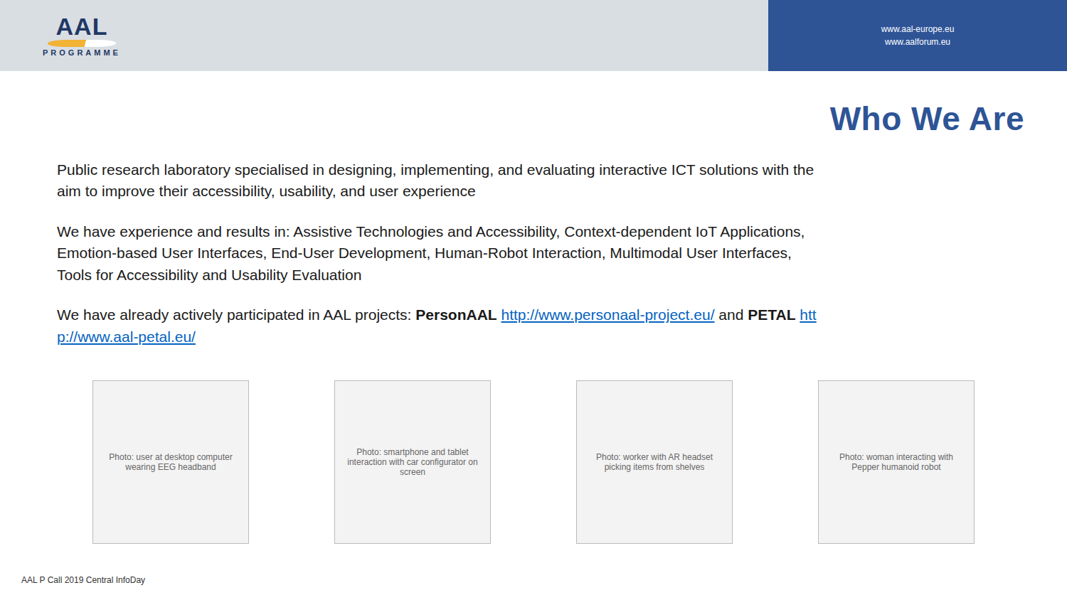AAL PROGRAMME
www.aal-europe.eu www.aalforum.eu
Who We Are
Public research laboratory specialised in designing, implementing, and evaluating interactive ICT solutions with the aim to improve their accessibility, usability, and user experience
We have experience and results in: Assistive Technologies and Accessibility, Context-dependent IoT Applications, Emotion-based User Interfaces, End-User Development, Human-Robot Interaction, Multimodal User Interfaces, Tools for Accessibility and Usability Evaluation
We have already actively participated in AAL projects: PersonAAL http://www.personaal-project.eu/ and PETAL http://www.aal-petal.eu/
Photo: user at desktop computer wearing EEG headband
Photo: smartphone and tablet interaction with car configurator on screen
Photo: worker with AR headset picking items from shelves
Photo: woman interacting with Pepper humanoid robot
AAL P Call 2019 Central InfoDay